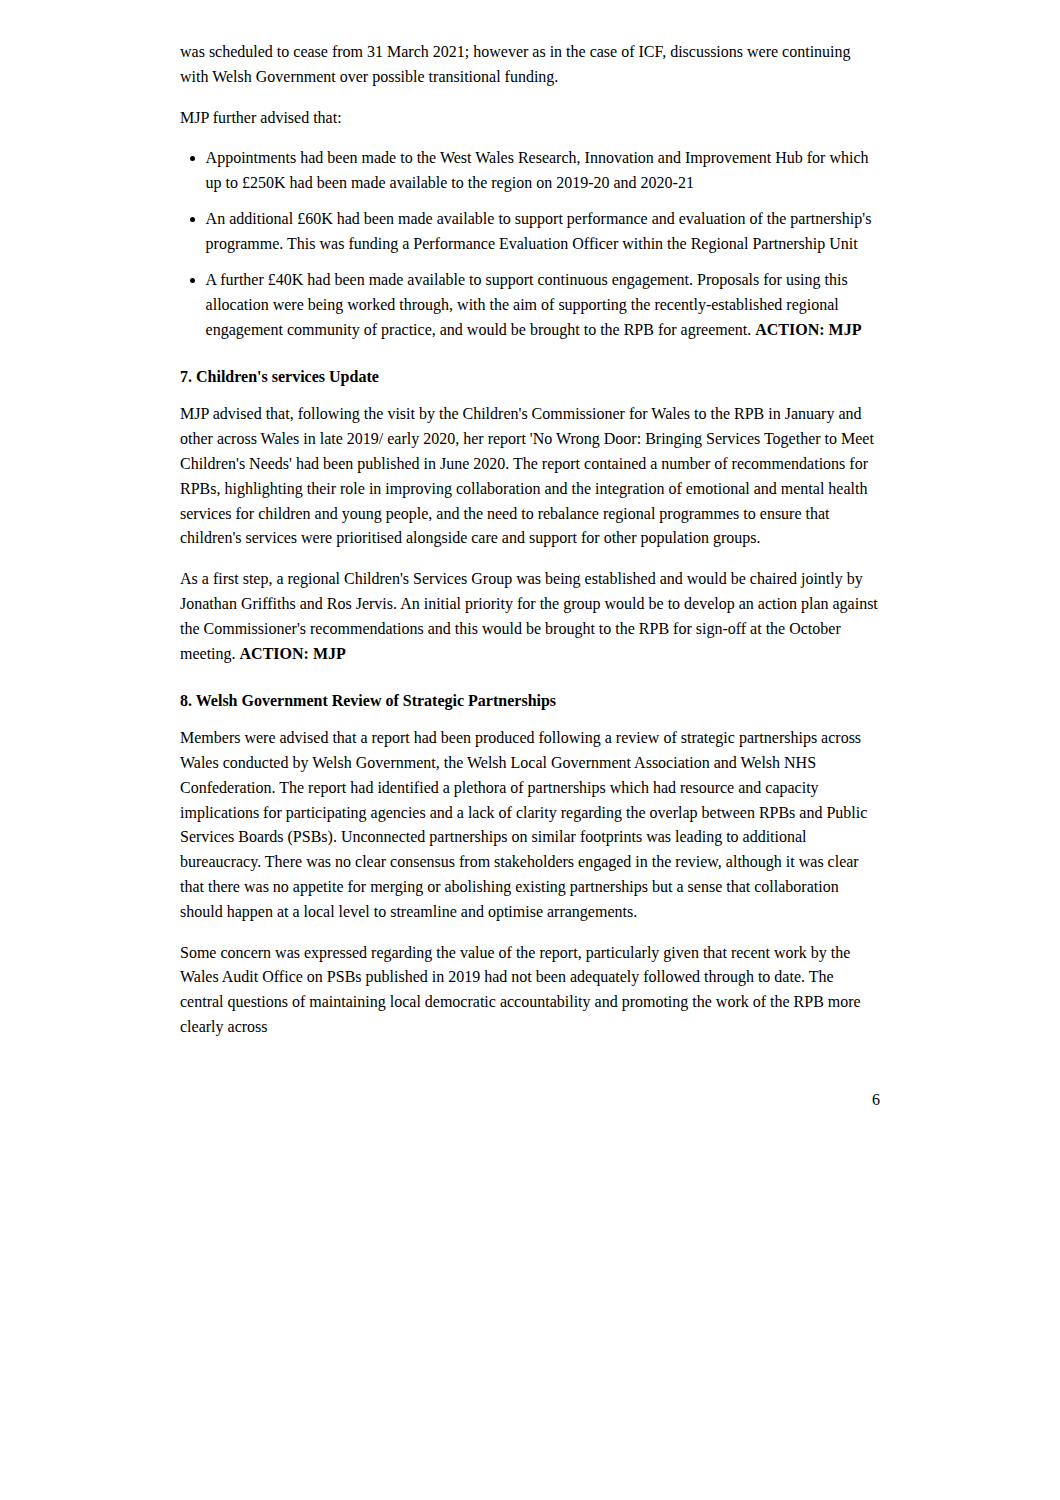was scheduled to cease from 31 March 2021; however as in the case of ICF, discussions were continuing with Welsh Government over possible transitional funding.
MJP further advised that:
Appointments had been made to the West Wales Research, Innovation and Improvement Hub for which up to £250K had been made available to the region on 2019-20 and 2020-21
An additional £60K had been made available to support performance and evaluation of the partnership's programme. This was funding a Performance Evaluation Officer within the Regional Partnership Unit
A further £40K had been made available to support continuous engagement. Proposals for using this allocation were being worked through, with the aim of supporting the recently-established regional engagement community of practice, and would be brought to the RPB for agreement. ACTION: MJP
7. Children's services Update
MJP advised that, following the visit by the Children's Commissioner for Wales to the RPB in January and other across Wales in late 2019/ early 2020, her report 'No Wrong Door: Bringing Services Together to Meet Children's Needs' had been published in June 2020. The report contained a number of recommendations for RPBs, highlighting their role in improving collaboration and the integration of emotional and mental health services for children and young people, and the need to rebalance regional programmes to ensure that children's services were prioritised alongside care and support for other population groups.
As a first step, a regional Children's Services Group was being established and would be chaired jointly by Jonathan Griffiths and Ros Jervis. An initial priority for the group would be to develop an action plan against the Commissioner's recommendations and this would be brought to the RPB for sign-off at the October meeting. ACTION: MJP
8. Welsh Government Review of Strategic Partnerships
Members were advised that a report had been produced following a review of strategic partnerships across Wales conducted by Welsh Government, the Welsh Local Government Association and Welsh NHS Confederation. The report had identified a plethora of partnerships which had resource and capacity implications for participating agencies and a lack of clarity regarding the overlap between RPBs and Public Services Boards (PSBs). Unconnected partnerships on similar footprints was leading to additional bureaucracy. There was no clear consensus from stakeholders engaged in the review, although it was clear that there was no appetite for merging or abolishing existing partnerships but a sense that collaboration should happen at a local level to streamline and optimise arrangements.
Some concern was expressed regarding the value of the report, particularly given that recent work by the Wales Audit Office on PSBs published in 2019 had not been adequately followed through to date. The central questions of maintaining local democratic accountability and promoting the work of the RPB more clearly across
6